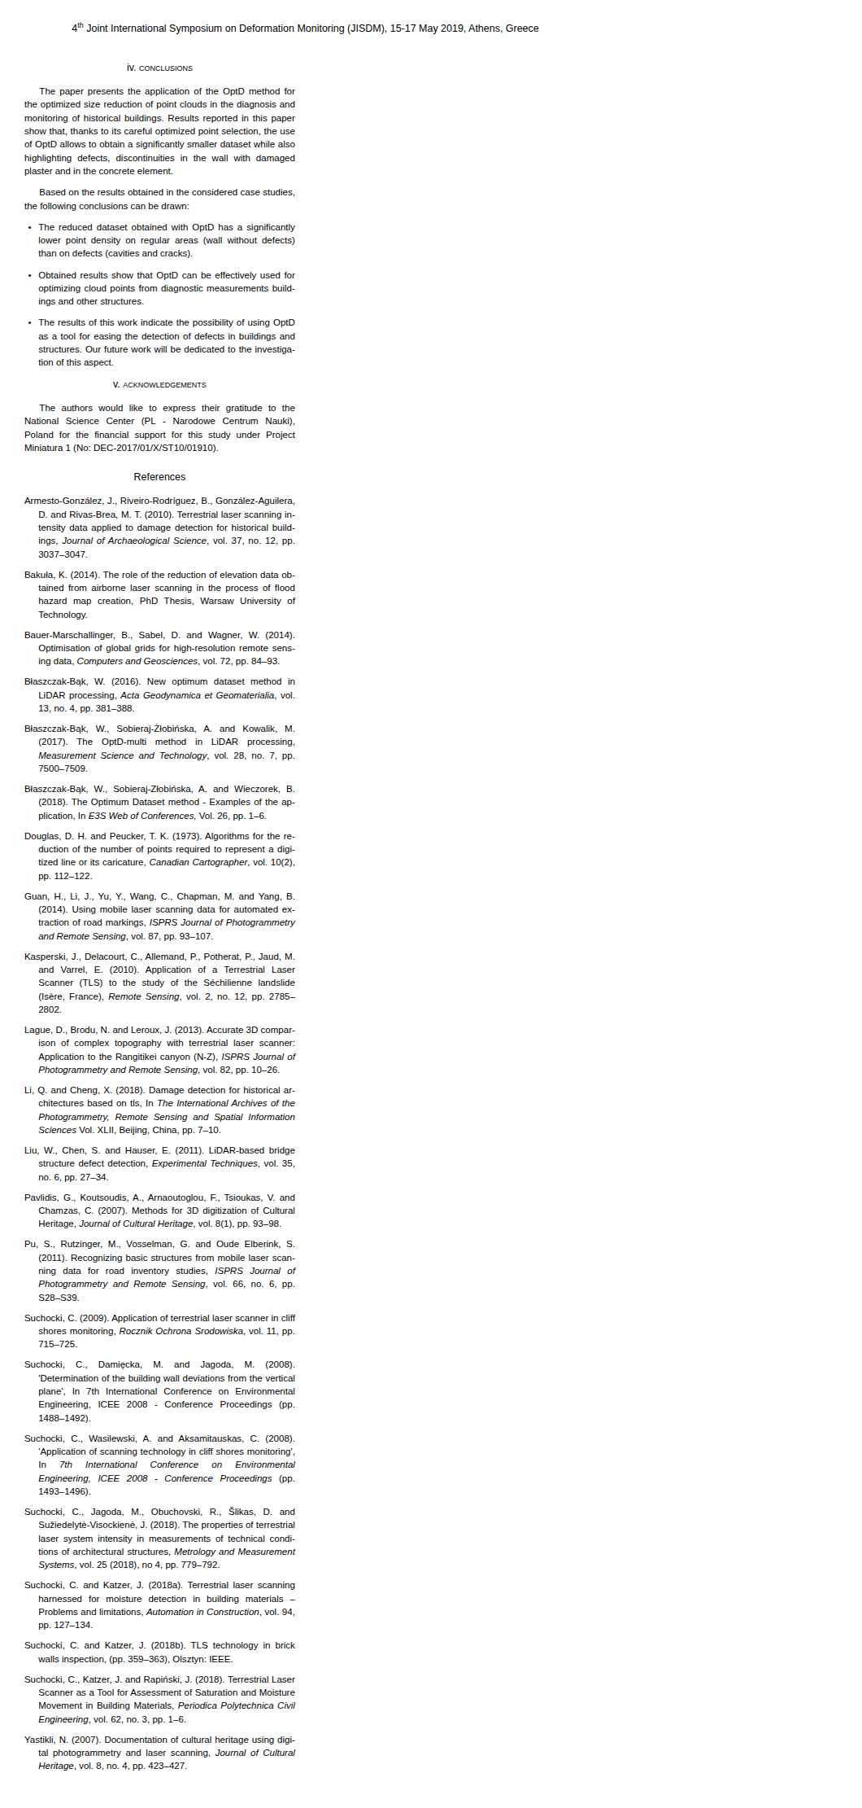4th Joint International Symposium on Deformation Monitoring (JISDM), 15-17 May 2019, Athens, Greece
IV. Conclusions
The paper presents the application of the OptD method for the optimized size reduction of point clouds in the diagnosis and monitoring of historical buildings. Results reported in this paper show that, thanks to its careful optimized point selection, the use of OptD allows to obtain a significantly smaller dataset while also highlighting defects, discontinuities in the wall with damaged plaster and in the concrete element.
Based on the results obtained in the considered case studies, the following conclusions can be drawn:
The reduced dataset obtained with OptD has a significantly lower point density on regular areas (wall without defects) than on defects (cavities and cracks).
Obtained results show that OptD can be effectively used for optimizing cloud points from diagnostic measurements buildings and other structures.
The results of this work indicate the possibility of using OptD as a tool for easing the detection of defects in buildings and structures. Our future work will be dedicated to the investigation of this aspect.
V. Acknowledgements
The authors would like to express their gratitude to the National Science Center (PL - Narodowe Centrum Nauki), Poland for the financial support for this study under Project Miniatura 1 (No: DEC-2017/01/X/ST10/01910).
References
Armesto-González, J., Riveiro-Rodríguez, B., González-Aguilera, D. and Rivas-Brea, M. T. (2010). Terrestrial laser scanning intensity data applied to damage detection for historical buildings, Journal of Archaeological Science, vol. 37, no. 12, pp. 3037–3047.
Bakuła, K. (2014). The role of the reduction of elevation data obtained from airborne laser scanning in the process of flood hazard map creation, PhD Thesis, Warsaw University of Technology.
Bauer-Marschallinger, B., Sabel, D. and Wagner, W. (2014). Optimisation of global grids for high-resolution remote sensing data, Computers and Geosciences, vol. 72, pp. 84–93.
Błaszczak-Bąk, W. (2016). New optimum dataset method in LiDAR processing, Acta Geodynamica et Geomaterialia, vol. 13, no. 4, pp. 381–388.
Błaszczak-Bąk, W., Sobieraj-Żłobińska, A. and Kowalik, M. (2017). The OptD-multi method in LiDAR processing, Measurement Science and Technology, vol. 28, no. 7, pp. 7500–7509.
Błaszczak-Bąk, W., Sobieraj-Złobińska, A. and Wieczorek, B. (2018). The Optimum Dataset method - Examples of the application, In E3S Web of Conferences, Vol. 26, pp. 1–6.
Douglas, D. H. and Peucker, T. K. (1973). Algorithms for the reduction of the number of points required to represent a digitized line or its caricature, Canadian Cartographer, vol. 10(2), pp. 112–122.
Guan, H., Li, J., Yu, Y., Wang, C., Chapman, M. and Yang, B. (2014). Using mobile laser scanning data for automated extraction of road markings, ISPRS Journal of Photogrammetry and Remote Sensing, vol. 87, pp. 93–107.
Kasperski, J., Delacourt, C., Allemand, P., Potherat, P., Jaud, M. and Varrel, E. (2010). Application of a Terrestrial Laser Scanner (TLS) to the study of the Séchilienne landslide (Isère, France), Remote Sensing, vol. 2, no. 12, pp. 2785–2802.
Lague, D., Brodu, N. and Leroux, J. (2013). Accurate 3D comparison of complex topography with terrestrial laser scanner: Application to the Rangitikei canyon (N-Z), ISPRS Journal of Photogrammetry and Remote Sensing, vol. 82, pp. 10–26.
Li, Q. and Cheng, X. (2018). Damage detection for historical architectures based on tls, In The International Archives of the Photogrammetry, Remote Sensing and Spatial Information Sciences Vol. XLII, Beijing, China, pp. 7–10.
Liu, W., Chen, S. and Hauser, E. (2011). LiDAR-based bridge structure defect detection, Experimental Techniques, vol. 35, no. 6, pp. 27–34.
Pavlidis, G., Koutsoudis, A., Arnaoutoglou, F., Tsioukas, V. and Chamzas, C. (2007). Methods for 3D digitization of Cultural Heritage, Journal of Cultural Heritage, vol. 8(1), pp. 93–98.
Pu, S., Rutzinger, M., Vosselman, G. and Oude Elberink, S. (2011). Recognizing basic structures from mobile laser scanning data for road inventory studies, ISPRS Journal of Photogrammetry and Remote Sensing, vol. 66, no. 6, pp. S28–S39.
Suchocki, C. (2009). Application of terrestrial laser scanner in cliff shores monitoring, Rocznik Ochrona Srodowiska, vol. 11, pp. 715–725.
Suchocki, C., Damięcka, M. and Jagoda, M. (2008). 'Determination of the building wall deviations from the vertical plane', In 7th International Conference on Environmental Engineering, ICEE 2008 - Conference Proceedings (pp. 1488–1492).
Suchocki, C., Wasilewski, A. and Aksamitauskas, C. (2008). 'Application of scanning technology in cliff shores monitoring', In 7th International Conference on Environmental Engineering, ICEE 2008 - Conference Proceedings (pp. 1493–1496).
Suchocki, C., Jagoda, M., Obuchovski, R., Šlikas, D. and Sužiedelytė-Visockienė, J. (2018). The properties of terrestrial laser system intensity in measurements of technical conditions of architectural structures, Metrology and Measurement Systems, vol. 25 (2018), no 4, pp. 779–792.
Suchocki, C. and Katzer, J. (2018a). Terrestrial laser scanning harnessed for moisture detection in building materials – Problems and limitations, Automation in Construction, vol. 94, pp. 127–134.
Suchocki, C. and Katzer, J. (2018b). TLS technology in brick walls inspection, (pp. 359–363), Olsztyn: IEEE.
Suchocki, C., Katzer, J. and Rapiński, J. (2018). Terrestrial Laser Scanner as a Tool for Assessment of Saturation and Moisture Movement in Building Materials, Periodica Polytechnica Civil Engineering, vol. 62, no. 3, pp. 1–6.
Yastikli, N. (2007). Documentation of cultural heritage using digital photogrammetry and laser scanning, Journal of Cultural Heritage, vol. 8, no. 4, pp. 423–427.